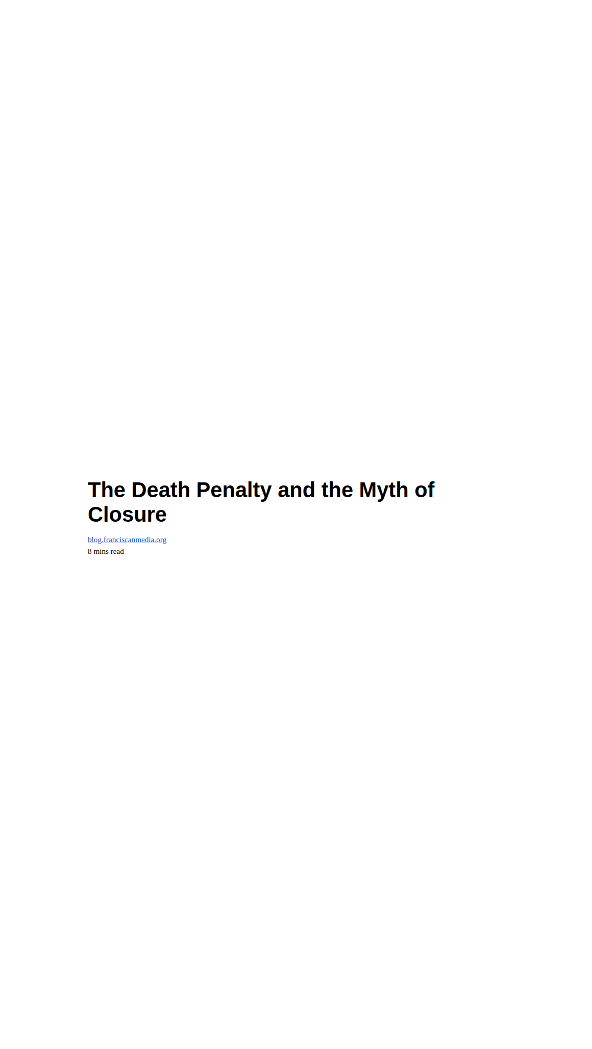The Death Penalty and the Myth of Closure
blog.franciscanmedia.org
8 mins read